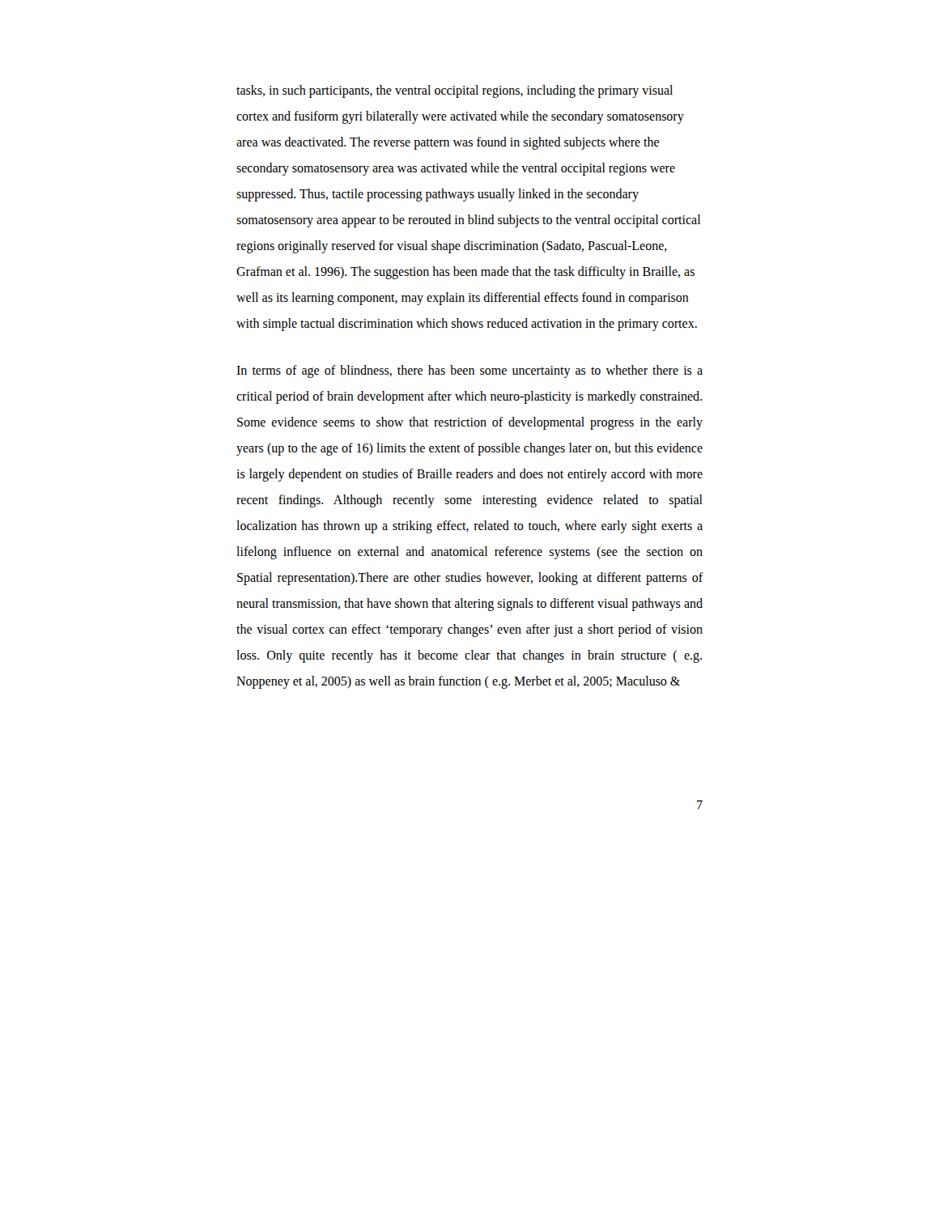tasks, in such participants, the ventral occipital regions, including the primary visual cortex and fusiform gyri bilaterally were activated while the secondary somatosensory area was deactivated. The reverse pattern was found in sighted subjects where the secondary somatosensory area was activated while the ventral occipital regions were suppressed. Thus, tactile processing pathways usually linked in the secondary somatosensory area appear to be rerouted in blind subjects to the ventral occipital cortical regions originally reserved for visual shape discrimination (Sadato, Pascual-Leone, Grafman et al. 1996). The suggestion has been made that the task difficulty in Braille, as well as its learning component, may explain its differential effects found in comparison with simple tactual discrimination which shows reduced activation in the primary cortex.
In terms of age of blindness, there has been some uncertainty as to whether there is a critical period of brain development after which neuro-plasticity is markedly constrained. Some evidence seems to show that restriction of developmental progress in the early years (up to the age of 16) limits the extent of possible changes later on, but this evidence is largely dependent on studies of Braille readers and does not entirely accord with more recent findings. Although recently some interesting evidence related to spatial localization has thrown up a striking effect, related to touch, where early sight exerts a lifelong influence on external and anatomical reference systems (see the section on Spatial representation).There are other studies however, looking at different patterns of neural transmission, that have shown that altering signals to different visual pathways and the visual cortex can effect ‘temporary changes’ even after just a short period of vision loss. Only quite recently has it become clear that changes in brain structure ( e.g. Noppeney et al, 2005) as well as brain function ( e.g. Merbet et al, 2005; Maculuso &
7